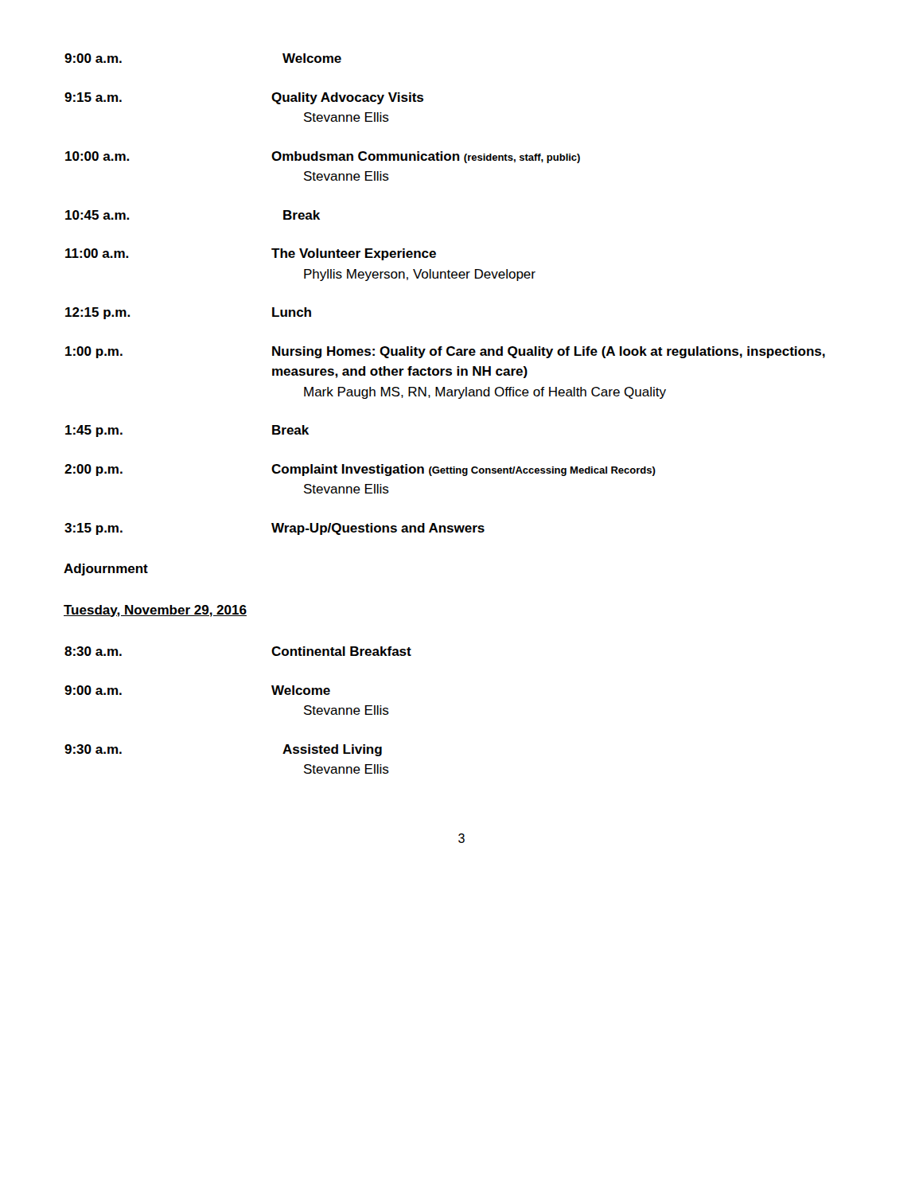| 9:00 a.m. | Welcome |
| 9:15 a.m. | Quality Advocacy Visits Stevanne Ellis |
| 10:00 a.m. | Ombudsman Communication (residents, staff, public) Stevanne Ellis |
| 10:45 a.m. | Break |
| 11:00 a.m. | The Volunteer Experience Phyllis Meyerson, Volunteer Developer |
| 12:15 p.m. | Lunch |
| 1:00 p.m. | Nursing Homes: Quality of Care and Quality of Life (A look at regulations, inspections, measures, and other factors in NH care) Mark Paugh MS, RN, Maryland Office of Health Care Quality |
| 1:45 p.m. | Break |
| 2:00 p.m. | Complaint Investigation (Getting Consent/Accessing Medical Records) Stevanne Ellis |
| 3:15 p.m. | Wrap-Up/Questions and Answers |
Adjournment
Tuesday, November 29, 2016
| 8:30 a.m. | Continental Breakfast |
| 9:00 a.m. | Welcome Stevanne Ellis |
| 9:30 a.m. | Assisted Living Stevanne Ellis |
3